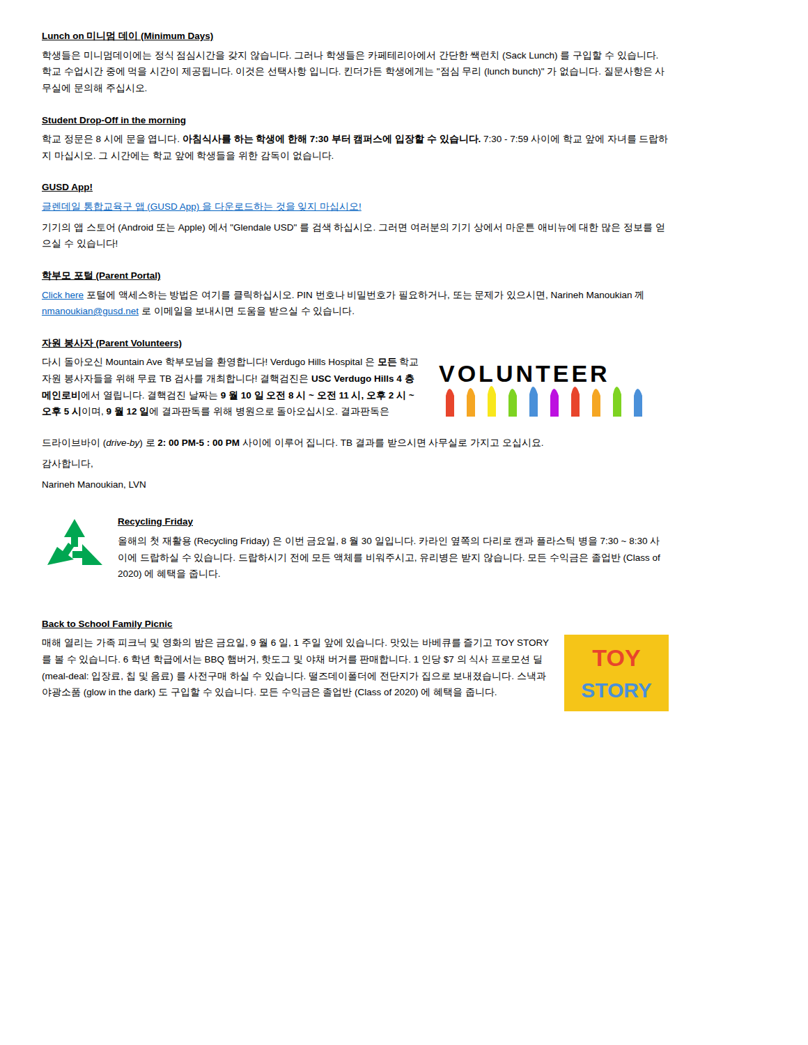Lunch on 미니멈 데이 (Minimum Days)
학생들은 미니멈데이에는 정식 점심시간을 갖지 않습니다. 그러나 학생들은 카페테리아에서 간단한 쌕런치 (Sack Lunch) 를 구입할 수 있습니다. 학교 수업시간 중에 먹을 시간이 제공됩니다. 이것은 선택사항 입니다. 킨더가든 학생에게는 "점심 무리 (lunch bunch)" 가 없습니다. 질문사항은 사무실에 문의해 주십시오.
Student Drop-Off in the morning
학교 정문은 8 시에 문을 엽니다. 아침식사를 하는 학생에 한해 7:30 부터 캠퍼스에 입장할 수 있습니다. 7:30 - 7:59 사이에 학교 앞에 자녀를 드랍하지 마십시오. 그 시간에는 학교 앞에 학생들을 위한 감독이 없습니다.
GUSD App!
글렌데일 통합교육구 앱 (GUSD App) 을 다운로드하는 것을 잊지 마십시오!
기기의 앱 스토어 (Android 또는 Apple) 에서 "Glendale USD" 를 검색 하십시오. 그러면 여러분의 기기 상에서 마운튼 애비뉴에 대한 많은 정보를 얻으실 수 있습니다!
학부모 포털 (Parent Portal)
Click here 포털에 액세스하는 방법은 여기를 클릭하십시오. PIN 번호나 비밀번호가 필요하거나, 또는 문제가 있으시면, Narineh Manoukian 께 nmanoukian@gusd.net 로 이메일을 보내시면 도움을 받으실 수 있습니다.
자원 봉사자 (Parent Volunteers)
다시 돌아오신 Mountain Ave 학부모님을 환영합니다! Verdugo Hills Hospital 은 모든 학교 자원 봉사자들을 위해 무료 TB 검사를 개최합니다! 결핵검진은 USC Verdugo Hills 4 층 메인로비에서 열립니다. 결핵검진 날짜는 9 월 10 일 오전 8 시 ~ 오전 11 시, 오후 2 시 ~ 오후 5 시이며, 9 월 12 일에 결과판독를 위해 병원으로 돌아오십시오. 결과판독은
드라이브바이 (drive-by) 로 2: 00 PM-5 : 00 PM 사이에 이루어 집니다. TB 결과를 받으시면 사무실로 가지고 오십시요.
감사합니다,
Narineh Manoukian, LVN
Recycling Friday
올해의 첫 재활용 (Recycling Friday) 은 이번 금요일, 8 월 30 일입니다. 카라인 옆쪽의 다리로 캔과 플라스틱 병을 7:30 ~ 8:30 사이에 드랍하실 수 있습니다. 드랍하시기 전에 모든 액체를 비워주시고, 유리병은 받지 않습니다. 모든 수익금은 졸업반 (Class of 2020) 에 혜택을 줍니다.
Back to School Family Picnic
매해 열리는 가족 피크닉 및 영화의 밤은 금요일, 9 월 6 일, 1 주일 앞에 있습니다. 맛있는 바베큐를 즐기고 TOY STORY 를 볼 수 있습니다. 6 학년 학급에서는 BBQ 햄버거, 핫도그 및 야채 버거를 판매합니다. 1 인당 $7 의 식사 프로모션 딜 (meal-deal: 입장료, 칩 및 음료) 를 사전구매 하실 수 있습니다. 떨즈데이폴더에 전단지가 집으로 보내졌습니다. 스낵과 야광소품 (glow in the dark) 도 구입할 수 있습니다. 모든 수익금은 졸업반 (Class of 2020) 에 혜택을 줍니다.